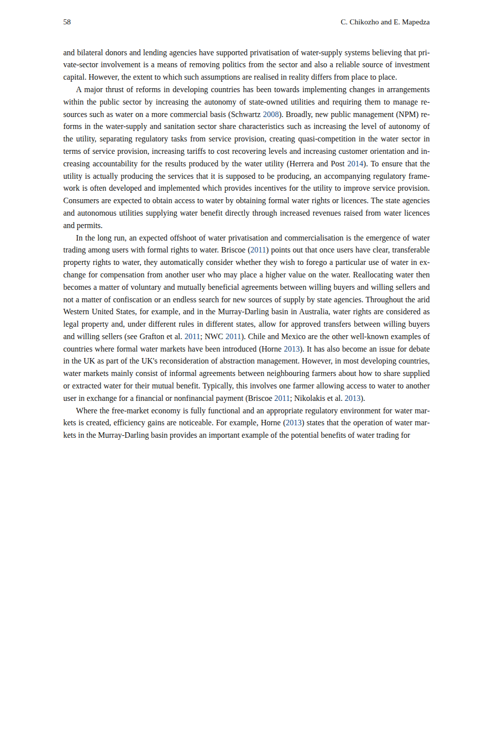58 C. Chikozho and E. Mapedza
and bilateral donors and lending agencies have supported privatisation of water-supply systems believing that private-sector involvement is a means of removing politics from the sector and also a reliable source of investment capital. However, the extent to which such assumptions are realised in reality differs from place to place.
A major thrust of reforms in developing countries has been towards implementing changes in arrangements within the public sector by increasing the autonomy of state-owned utilities and requiring them to manage resources such as water on a more commercial basis (Schwartz 2008). Broadly, new public management (NPM) reforms in the water-supply and sanitation sector share characteristics such as increasing the level of autonomy of the utility, separating regulatory tasks from service provision, creating quasi-competition in the water sector in terms of service provision, increasing tariffs to cost recovering levels and increasing customer orientation and increasing accountability for the results produced by the water utility (Herrera and Post 2014). To ensure that the utility is actually producing the services that it is supposed to be producing, an accompanying regulatory framework is often developed and implemented which provides incentives for the utility to improve service provision. Consumers are expected to obtain access to water by obtaining formal water rights or licences. The state agencies and autonomous utilities supplying water benefit directly through increased revenues raised from water licences and permits.
In the long run, an expected offshoot of water privatisation and commercialisation is the emergence of water trading among users with formal rights to water. Briscoe (2011) points out that once users have clear, transferable property rights to water, they automatically consider whether they wish to forego a particular use of water in exchange for compensation from another user who may place a higher value on the water. Reallocating water then becomes a matter of voluntary and mutually beneficial agreements between willing buyers and willing sellers and not a matter of confiscation or an endless search for new sources of supply by state agencies. Throughout the arid Western United States, for example, and in the Murray-Darling basin in Australia, water rights are considered as legal property and, under different rules in different states, allow for approved transfers between willing buyers and willing sellers (see Grafton et al. 2011; NWC 2011). Chile and Mexico are the other well-known examples of countries where formal water markets have been introduced (Horne 2013). It has also become an issue for debate in the UK as part of the UK's reconsideration of abstraction management. However, in most developing countries, water markets mainly consist of informal agreements between neighbouring farmers about how to share supplied or extracted water for their mutual benefit. Typically, this involves one farmer allowing access to water to another user in exchange for a financial or nonfinancial payment (Briscoe 2011; Nikolakis et al. 2013).
Where the free-market economy is fully functional and an appropriate regulatory environment for water markets is created, efficiency gains are noticeable. For example, Horne (2013) states that the operation of water markets in the Murray-Darling basin provides an important example of the potential benefits of water trading for